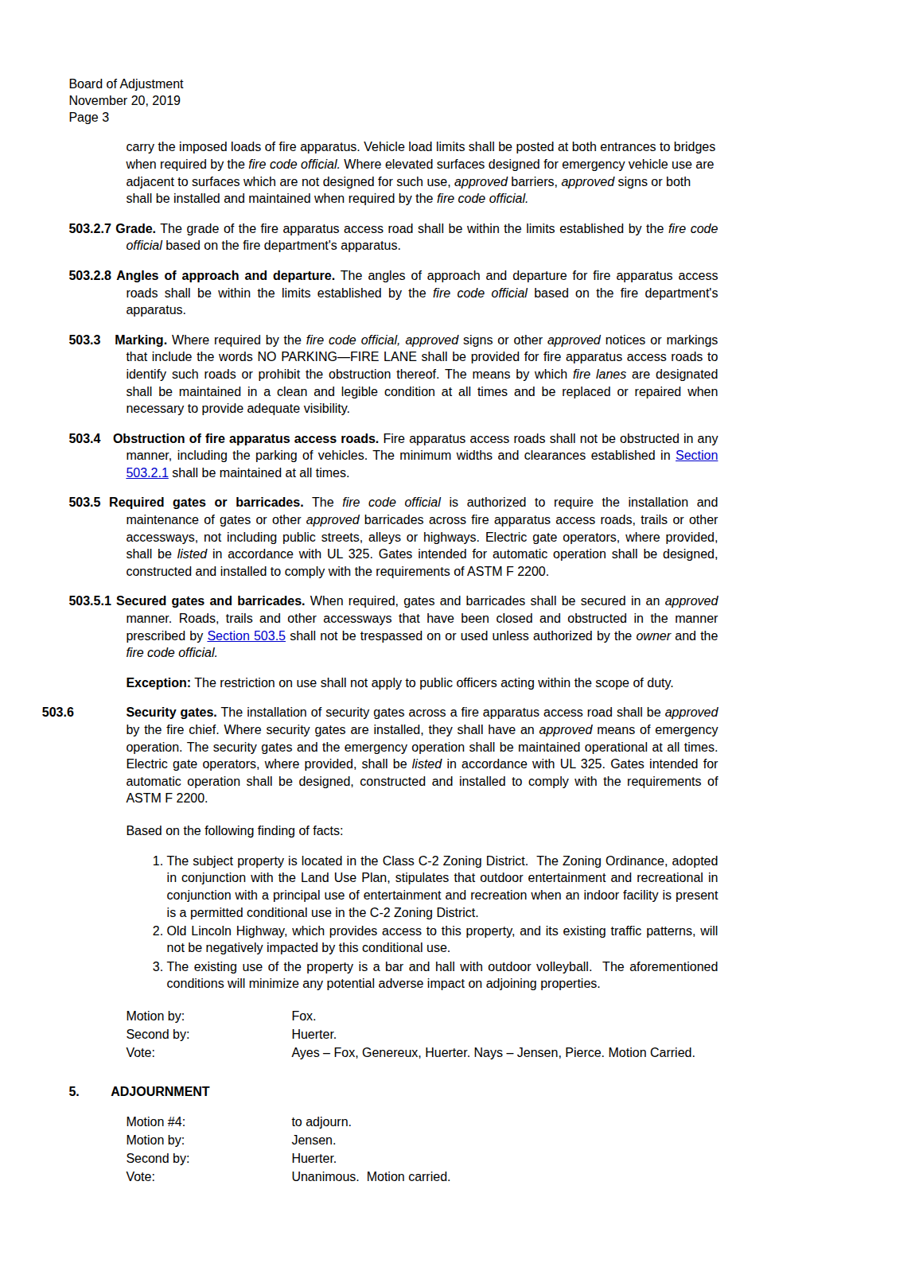Board of Adjustment
November 20, 2019
Page 3
carry the imposed loads of fire apparatus. Vehicle load limits shall be posted at both entrances to bridges when required by the fire code official. Where elevated surfaces designed for emergency vehicle use are adjacent to surfaces which are not designed for such use, approved barriers, approved signs or both shall be installed and maintained when required by the fire code official.
503.2.7 Grade. The grade of the fire apparatus access road shall be within the limits established by the fire code official based on the fire department's apparatus.
503.2.8 Angles of approach and departure. The angles of approach and departure for fire apparatus access roads shall be within the limits established by the fire code official based on the fire department's apparatus.
503.3 Marking. Where required by the fire code official, approved signs or other approved notices or markings that include the words NO PARKING—FIRE LANE shall be provided for fire apparatus access roads to identify such roads or prohibit the obstruction thereof. The means by which fire lanes are designated shall be maintained in a clean and legible condition at all times and be replaced or repaired when necessary to provide adequate visibility.
503.4 Obstruction of fire apparatus access roads. Fire apparatus access roads shall not be obstructed in any manner, including the parking of vehicles. The minimum widths and clearances established in Section 503.2.1 shall be maintained at all times.
503.5 Required gates or barricades. The fire code official is authorized to require the installation and maintenance of gates or other approved barricades across fire apparatus access roads, trails or other accessways, not including public streets, alleys or highways. Electric gate operators, where provided, shall be listed in accordance with UL 325. Gates intended for automatic operation shall be designed, constructed and installed to comply with the requirements of ASTM F 2200.
503.5.1 Secured gates and barricades. When required, gates and barricades shall be secured in an approved manner. Roads, trails and other accessways that have been closed and obstructed in the manner prescribed by Section 503.5 shall not be trespassed on or used unless authorized by the owner and the fire code official.
Exception: The restriction on use shall not apply to public officers acting within the scope of duty.
503.6 Security gates. The installation of security gates across a fire apparatus access road shall be approved by the fire chief. Where security gates are installed, they shall have an approved means of emergency operation. The security gates and the emergency operation shall be maintained operational at all times. Electric gate operators, where provided, shall be listed in accordance with UL 325. Gates intended for automatic operation shall be designed, constructed and installed to comply with the requirements of ASTM F 2200.
Based on the following finding of facts:
The subject property is located in the Class C-2 Zoning District. The Zoning Ordinance, adopted in conjunction with the Land Use Plan, stipulates that outdoor entertainment and recreational in conjunction with a principal use of entertainment and recreation when an indoor facility is present is a permitted conditional use in the C-2 Zoning District.
Old Lincoln Highway, which provides access to this property, and its existing traffic patterns, will not be negatively impacted by this conditional use.
The existing use of the property is a bar and hall with outdoor volleyball. The aforementioned conditions will minimize any potential adverse impact on adjoining properties.
| Motion by: | Fox. |
| Second by: | Huerter. |
| Vote: | Ayes – Fox, Genereux, Huerter. Nays – Jensen, Pierce. Motion Carried. |
5. ADJOURNMENT
| Motion #4: | to adjourn. |
| Motion by: | Jensen. |
| Second by: | Huerter. |
| Vote: | Unanimous. Motion carried. |